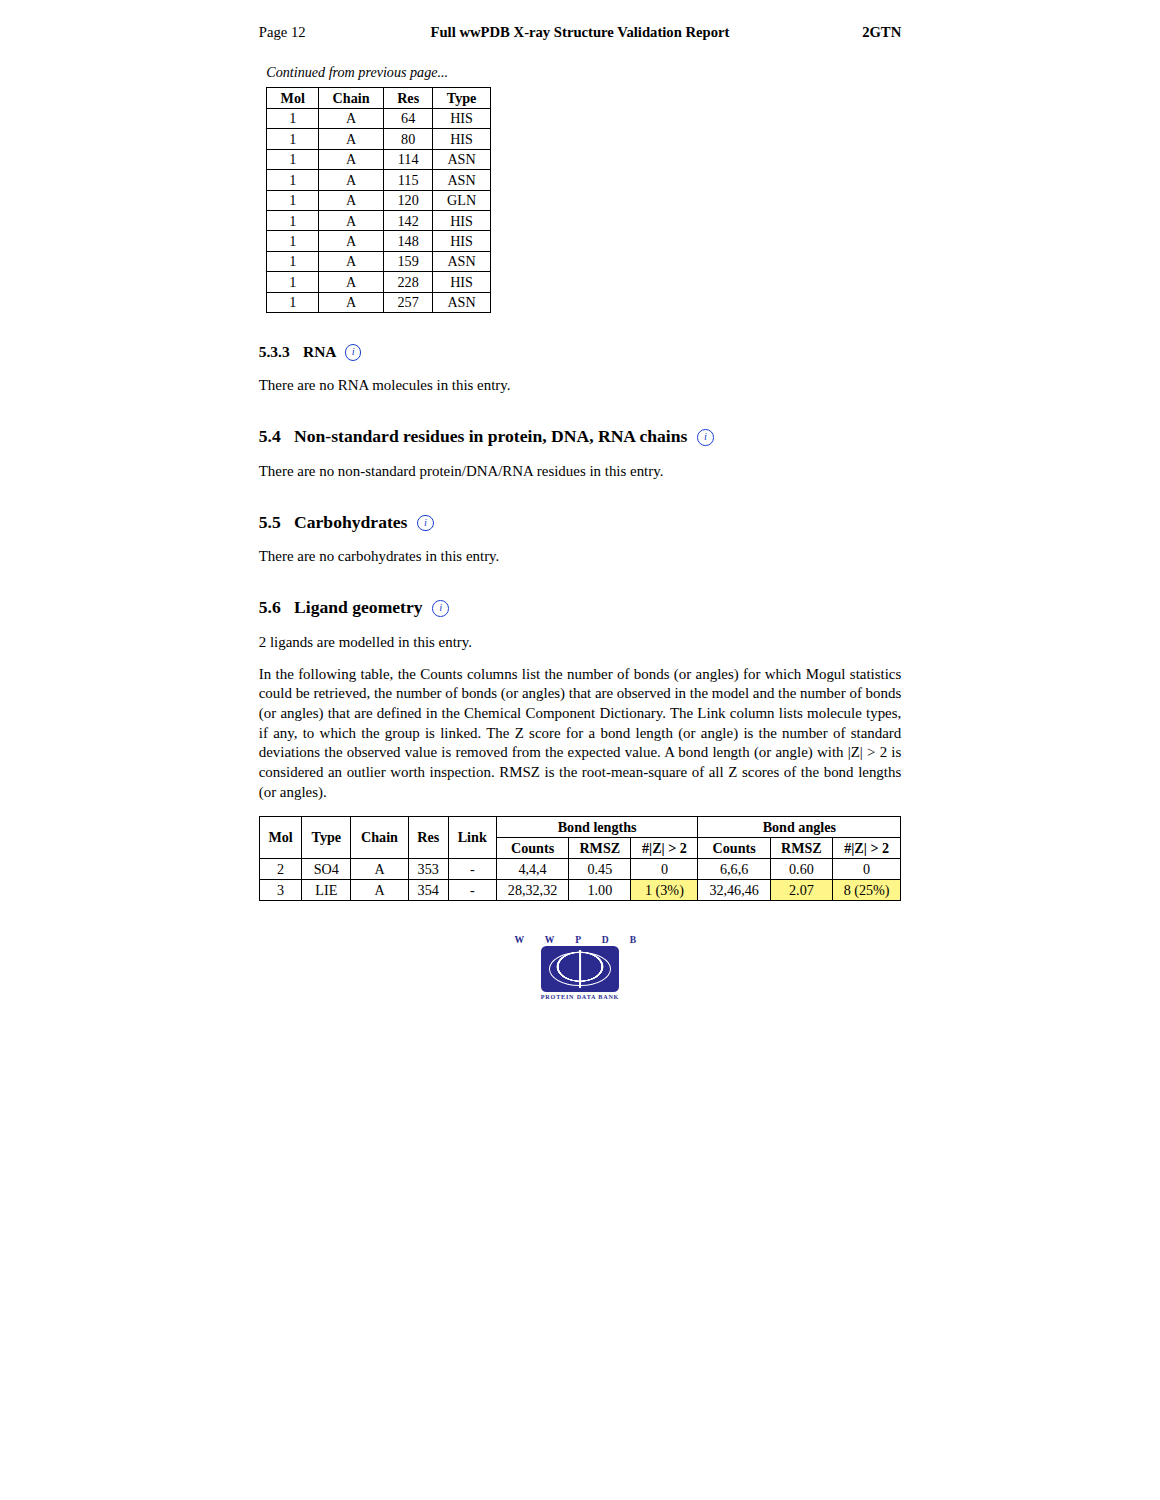Page 12
Full wwPDB X-ray Structure Validation Report
2GTN
Continued from previous page...
| Mol | Chain | Res | Type |
| --- | --- | --- | --- |
| 1 | A | 64 | HIS |
| 1 | A | 80 | HIS |
| 1 | A | 114 | ASN |
| 1 | A | 115 | ASN |
| 1 | A | 120 | GLN |
| 1 | A | 142 | HIS |
| 1 | A | 148 | HIS |
| 1 | A | 159 | ASN |
| 1 | A | 228 | HIS |
| 1 | A | 257 | ASN |
5.3.3 RNA i
There are no RNA molecules in this entry.
5.4 Non-standard residues in protein, DNA, RNA chains i
There are no non-standard protein/DNA/RNA residues in this entry.
5.5 Carbohydrates i
There are no carbohydrates in this entry.
5.6 Ligand geometry i
2 ligands are modelled in this entry.
In the following table, the Counts columns list the number of bonds (or angles) for which Mogul statistics could be retrieved, the number of bonds (or angles) that are observed in the model and the number of bonds (or angles) that are defined in the Chemical Component Dictionary. The Link column lists molecule types, if any, to which the group is linked. The Z score for a bond length (or angle) is the number of standard deviations the observed value is removed from the expected value. A bond length (or angle) with |Z| > 2 is considered an outlier worth inspection. RMSZ is the root-mean-square of all Z scores of the bond lengths (or angles).
| Mol | Type | Chain | Res | Link | Bond lengths | Bond angles |
| --- | --- | --- | --- | --- | --- | --- |
| Counts | RMSZ | #/Z/ > 2 | Counts | RMSZ | #/Z/ > 2 |
| 2 | SO4 | A | 353 | - | 4,4,4 | 0.45 | 0 | 6,6,6 | 0.60 | 0 |
| 3 | LIE | A | 354 | - | 28,32,32 | 1.00 | 1 (3%) | 32,46,46 | 2.07 | 8 (25%) |
W W P D B
PROTEIN DATA BANK